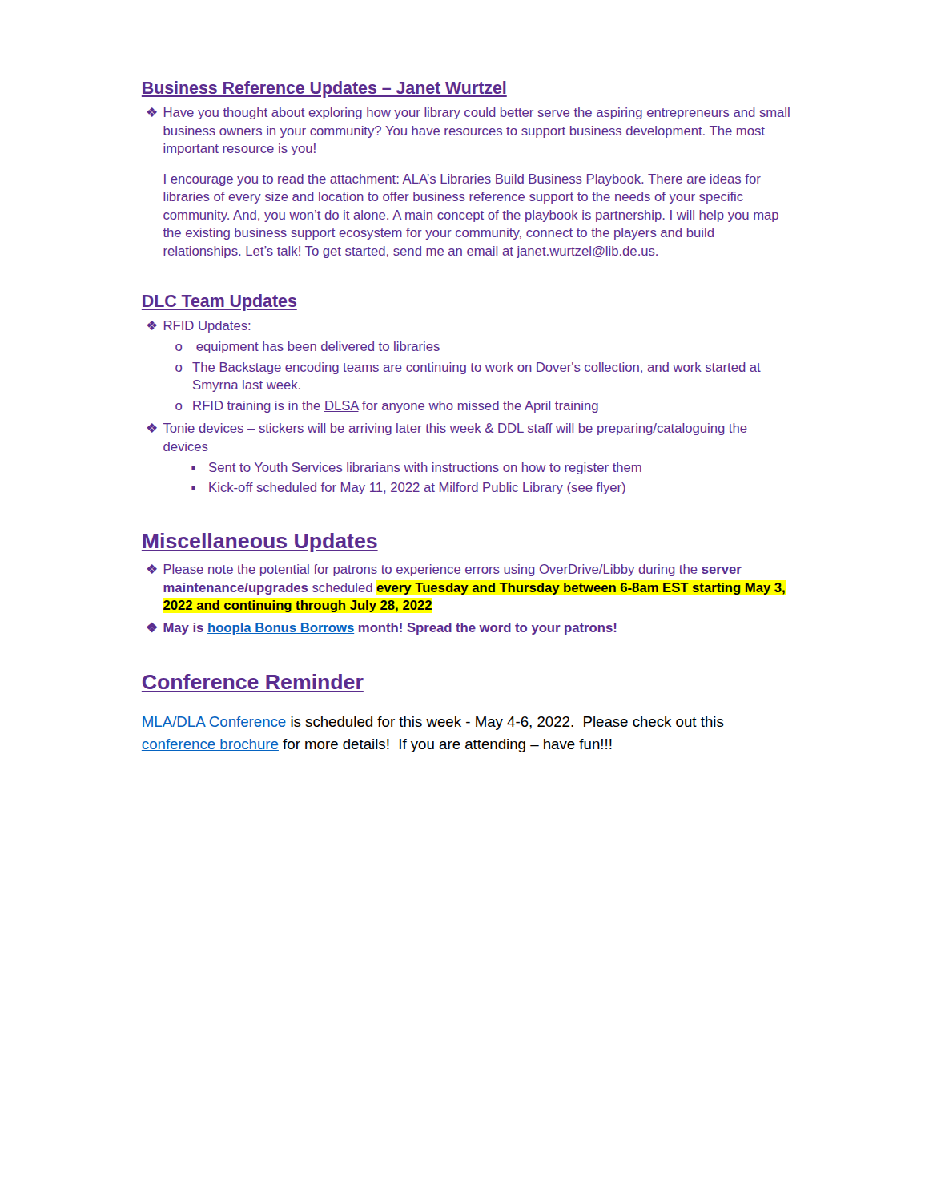Business Reference Updates – Janet Wurtzel
Have you thought about exploring how your library could better serve the aspiring entrepreneurs and small business owners in your community? You have resources to support business development. The most important resource is you!
I encourage you to read the attachment: ALA’s Libraries Build Business Playbook. There are ideas for libraries of every size and location to offer business reference support to the needs of your specific community. And, you won’t do it alone. A main concept of the playbook is partnership. I will help you map the existing business support ecosystem for your community, connect to the players and build relationships. Let’s talk! To get started, send me an email at janet.wurtzel@lib.de.us.
DLC Team Updates
RFID Updates:
equipment has been delivered to libraries
The Backstage encoding teams are continuing to work on Dover's collection, and work started at Smyrna last week.
RFID training is in the DLSA for anyone who missed the April training
Tonie devices – stickers will be arriving later this week & DDL staff will be preparing/cataloguing the devices
Sent to Youth Services librarians with instructions on how to register them
Kick-off scheduled for May 11, 2022 at Milford Public Library (see flyer)
Miscellaneous Updates
Please note the potential for patrons to experience errors using OverDrive/Libby during the server maintenance/upgrades scheduled every Tuesday and Thursday between 6-8am EST starting May 3, 2022 and continuing through July 28, 2022
May is hoopla Bonus Borrows month! Spread the word to your patrons!
Conference Reminder
MLA/DLA Conference is scheduled for this week - May 4-6, 2022. Please check out this conference brochure for more details! If you are attending – have fun!!!